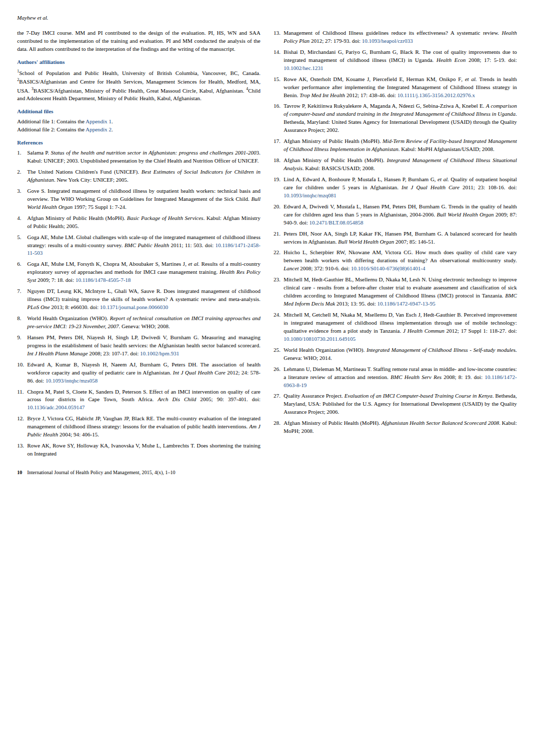Mayhew et al.
the 7-Day IMCI course. MM and PI contributed to the design of the evaluation. PI, HS, WN and SAA contributed to the implementation of the training and evaluation. PI and MM conducted the analysis of the data. All authors contributed to the interpretation of the findings and the writing of the manuscript.
Authors' affiliations
1School of Population and Public Health, University of British Columbia, Vancouver, BC, Canada. 2BASICS/Afghanistan and Centre for Health Services, Management Sciences for Health, Medford, MA, USA. 3BASICS/Afghanistan, Ministry of Public Health, Great Massoud Circle, Kabul, Afghanistan. 4Child and Adolescent Health Department, Ministry of Public Health, Kabul, Afghanistan.
Additional files
Additional file 1: Contains the Appendix 1.
Additional file 2: Contains the Appendix 2.
References
Salama P. Status of the health and nutrition sector in Afghanistan: progress and challenges 2001-2003. Kabul: UNICEF; 2003. Unpublished presentation by the Chief Health and Nutrition Officer of UNICEF.
The United Nations Children's Fund (UNICEF). Best Estimates of Social Indicators for Children in Afghanistan. New York City: UNICEF; 2005.
Gove S. Integrated management of childhood illness by outpatient health workers: technical basis and overview. The WHO Working Group on Guidelines for Integrated Management of the Sick Child. Bull World Health Organ 1997; 75 Suppl 1: 7-24.
Afghan Ministry of Public Health (MoPH). Basic Package of Health Services. Kabul: Afghan Ministry of Public Health; 2005.
Goga AE, Muhe LM. Global challenges with scale-up of the integrated management of childhood illness strategy: results of a multi-country survey. BMC Public Health 2011; 11: 503. doi: 10.1186/1471-2458-11-503
Goga AE, Muhe LM, Forsyth K, Chopra M, Aboubaker S, Martines J, et al. Results of a multi-country exploratory survey of approaches and methods for IMCI case management training. Health Res Policy Syst 2009; 7: 18. doi: 10.1186/1478-4505-7-18
Nguyen DT, Leung KK, McIntyre L, Ghali WA, Sauve R. Does integrated management of childhood illness (IMCI) training improve the skills of health workers? A systematic review and meta-analysis. PLoS One 2013; 8: e66030. doi: 10.1371/journal.pone.0066030
World Health Organization (WHO). Report of technical consultation on IMCI training approaches and pre-service IMCI: 19-23 November, 2007. Geneva: WHO; 2008.
Hansen PM, Peters DH, Niayesh H, Singh LP, Dwivedi V, Burnham G. Measuring and managing progress in the establishment of basic health services: the Afghanistan health sector balanced scorecard. Int J Health Plann Manage 2008; 23: 107-17. doi: 10.1002/hpm.931
Edward A, Kumar B, Niayesh H, Naeem AJ, Burnham G, Peters DH. The association of health workforce capacity and quality of pediatric care in Afghanistan. Int J Qual Health Care 2012; 24: 578-86. doi: 10.1093/intqhc/mzs058
Chopra M, Patel S, Cloete K, Sanders D, Peterson S. Effect of an IMCI intervention on quality of care across four districts in Cape Town, South Africa. Arch Dis Child 2005; 90: 397-401. doi: 10.1136/adc.2004.059147
Bryce J, Victora CG, Habicht JP, Vaughan JP, Black RE. The multi-country evaluation of the integrated management of childhood illness strategy: lessons for the evaluation of public health interventions. Am J Public Health 2004; 94: 406-15.
Rowe AK, Rowe SY, Holloway KA, Ivanovska V, Muhe L, Lambrechts T. Does shortening the training on Integrated
Management of Childhood Illness guidelines reduce its effectiveness? A systematic review. Health Policy Plan 2012; 27: 179-93. doi: 10.1093/heapol/czr033
Bishai D, Mirchandani G, Pariyo G, Burnham G, Black R. The cost of quality improvements due to integrated management of childhood illness (IMCI) in Uganda. Health Econ 2008; 17: 5-19. doi: 10.1002/hec.1231
Rowe AK, Osterholt DM, Kouame J, Piercefield E, Herman KM, Onikpo F, et al. Trends in health worker performance after implementing the Integrated Management of Childhood Illness strategy in Benin. Trop Med Int Health 2012; 17: 438-46. doi: 10.1111/j.1365-3156.2012.02976.x
Tavrow P, Kekitiinwa Rukyalekere A, Maganda A, Ndeezi G, Sebina-Zziwa A, Knebel E. A comparison of computer-based and standard training in the Integrated Management of Childhood Illness in Uganda. Bethesda, Maryland: United States Agency for International Development (USAID) through the Quality Assurance Project; 2002.
Afghan Ministry of Public Health (MoPH). Mid-Term Review of Facility-based Integrated Management of Childhood Illness Implementation in Afghanistan. Kabul: MoPH Afghanistan/USAID; 2008.
Afghan Ministry of Public Health (MoPH). Integrated Management of Childhood Illness Situational Analysis. Kabul: BASICS/USAID; 2008.
Lind A, Edward A, Bonhoure P, Mustafa L, Hansen P, Burnham G, et al. Quality of outpatient hospital care for children under 5 years in Afghanistan. Int J Qual Health Care 2011; 23: 108-16. doi: 10.1093/intqhc/mzq081
Edward A, Dwivedi V, Mustafa L, Hansen PM, Peters DH, Burnham G. Trends in the quality of health care for children aged less than 5 years in Afghanistan, 2004-2006. Bull World Health Organ 2009; 87: 940-9. doi: 10.2471/BLT.08.054858
Peters DH, Noor AA, Singh LP, Kakar FK, Hansen PM, Burnham G. A balanced scorecard for health services in Afghanistan. Bull World Health Organ 2007; 85: 146-51.
Huicho L, Scherpbier RW, Nkowane AM, Victora CG. How much does quality of child care vary between health workers with differing durations of training? An observational multicountry study. Lancet 2008; 372: 910-6. doi: 10.1016/S0140-6736(08)61401-4
Mitchell M, Hedt-Gauthier BL, Msellemu D, Nkaka M, Lesh N. Using electronic technology to improve clinical care - results from a before-after cluster trial to evaluate assessment and classification of sick children according to Integrated Management of Childhood Illness (IMCI) protocol in Tanzania. BMC Med Inform Decis Mak 2013; 13: 95. doi: 10.1186/1472-6947-13-95
Mitchell M, Getchell M, Nkaka M, Msellemu D, Van Esch J, Hedt-Gauthier B. Perceived improvement in integrated management of childhood illness implementation through use of mobile technology: qualitative evidence from a pilot study in Tanzania. J Health Commun 2012; 17 Suppl 1: 118-27. doi: 10.1080/10810730.2011.649105
World Health Organization (WHO). Integrated Management of Childhood Illness - Self-study modules. Geneva: WHO; 2014.
Lehmann U, Dieleman M, Martineau T. Staffing remote rural areas in middle- and low-income countries: a literature review of attraction and retention. BMC Health Serv Res 2008; 8: 19. doi: 10.1186/1472-6963-8-19
Quality Assurance Project. Evaluation of an IMCI Computer-based Training Course in Kenya. Bethesda, Maryland, USA: Published for the U.S. Agency for International Development (USAID) by the Quality Assurance Project; 2006.
Afghan Ministry of Public Health (MoPH). Afghanistan Health Sector Balanced Scorecard 2008. Kabul: MoPH; 2008.
10 International Journal of Health Policy and Management, 2015, 4(x), 1–10